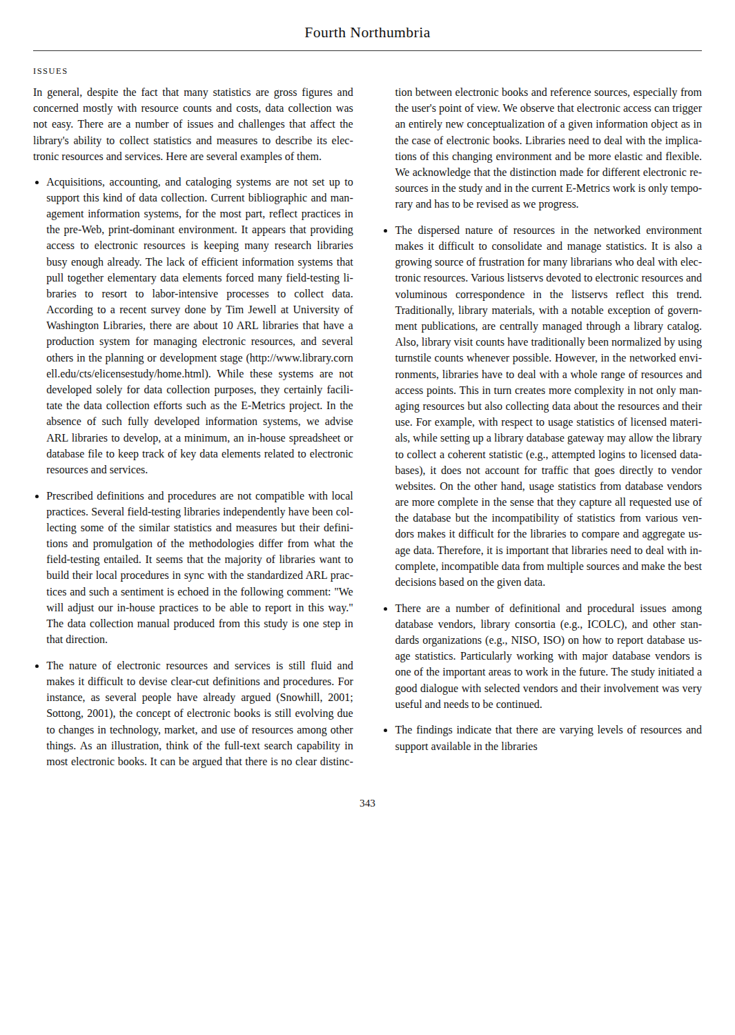Fourth Northumbria
Issues
In general, despite the fact that many statistics are gross figures and concerned mostly with resource counts and costs, data collection was not easy. There are a number of issues and challenges that affect the library's ability to collect statistics and measures to describe its electronic resources and services. Here are several examples of them.
Acquisitions, accounting, and cataloging systems are not set up to support this kind of data collection. Current bibliographic and management information systems, for the most part, reflect practices in the pre-Web, print-dominant environment. It appears that providing access to electronic resources is keeping many research libraries busy enough already. The lack of efficient information systems that pull together elementary data elements forced many field-testing libraries to resort to labor-intensive processes to collect data. According to a recent survey done by Tim Jewell at University of Washington Libraries, there are about 10 ARL libraries that have a production system for managing electronic resources, and several others in the planning or development stage (http://www.library.cornell.edu/cts/elicensestudy/home.html). While these systems are not developed solely for data collection purposes, they certainly facilitate the data collection efforts such as the E-Metrics project. In the absence of such fully developed information systems, we advise ARL libraries to develop, at a minimum, an in-house spreadsheet or database file to keep track of key data elements related to electronic resources and services.
Prescribed definitions and procedures are not compatible with local practices. Several field-testing libraries independently have been collecting some of the similar statistics and measures but their definitions and promulgation of the methodologies differ from what the field-testing entailed. It seems that the majority of libraries want to build their local procedures in sync with the standardized ARL practices and such a sentiment is echoed in the following comment: "We will adjust our in-house practices to be able to report in this way." The data collection manual produced from this study is one step in that direction.
The nature of electronic resources and services is still fluid and makes it difficult to devise clear-cut definitions and procedures. For instance, as several people have already argued (Snowhill, 2001; Sottong, 2001), the concept of electronic books is still evolving due to changes in technology, market, and use of resources among other things. As an illustration, think of the full-text search capability in most electronic books. It can be argued that there is no clear distinction between electronic books and reference sources, especially from the user's point of view. We observe that electronic access can trigger an entirely new conceptualization of a given information object as in the case of electronic books. Libraries need to deal with the implications of this changing environment and be more elastic and flexible. We acknowledge that the distinction made for different electronic resources in the study and in the current E-Metrics work is only temporary and has to be revised as we progress.
The dispersed nature of resources in the networked environment makes it difficult to consolidate and manage statistics. It is also a growing source of frustration for many librarians who deal with electronic resources. Various listservs devoted to electronic resources and voluminous correspondence in the listservs reflect this trend. Traditionally, library materials, with a notable exception of government publications, are centrally managed through a library catalog. Also, library visit counts have traditionally been normalized by using turnstile counts whenever possible. However, in the networked environments, libraries have to deal with a whole range of resources and access points. This in turn creates more complexity in not only managing resources but also collecting data about the resources and their use. For example, with respect to usage statistics of licensed materials, while setting up a library database gateway may allow the library to collect a coherent statistic (e.g., attempted logins to licensed databases), it does not account for traffic that goes directly to vendor websites. On the other hand, usage statistics from database vendors are more complete in the sense that they capture all requested use of the database but the incompatibility of statistics from various vendors makes it difficult for the libraries to compare and aggregate usage data. Therefore, it is important that libraries need to deal with incomplete, incompatible data from multiple sources and make the best decisions based on the given data.
There are a number of definitional and procedural issues among database vendors, library consortia (e.g., ICOLC), and other standards organizations (e.g., NISO, ISO) on how to report database usage statistics. Particularly working with major database vendors is one of the important areas to work in the future. The study initiated a good dialogue with selected vendors and their involvement was very useful and needs to be continued.
The findings indicate that there are varying levels of resources and support available in the libraries
343